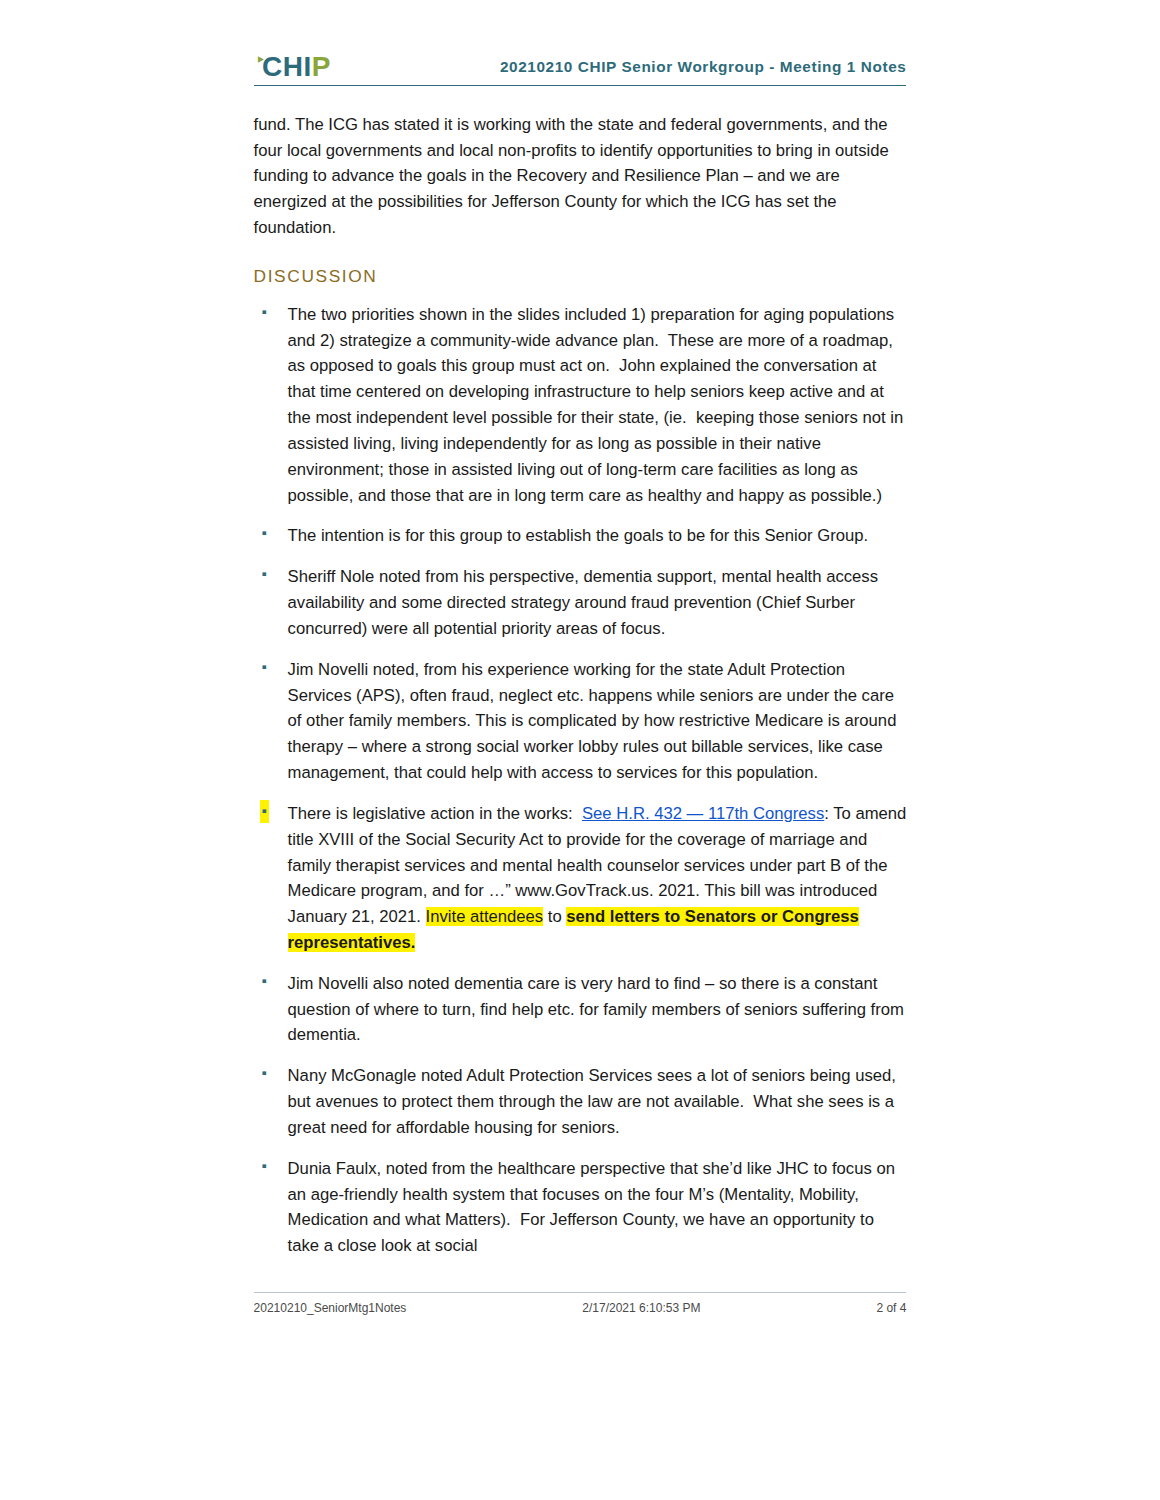‣CHIP
20210210 CHIP Senior Workgroup - Meeting 1 Notes
fund. The ICG has stated it is working with the state and federal governments, and the four local governments and local non-profits to identify opportunities to bring in outside funding to advance the goals in the Recovery and Resilience Plan – and we are energized at the possibilities for Jefferson County for which the ICG has set the foundation.
Discussion
The two priorities shown in the slides included 1) preparation for aging populations and 2) strategize a community-wide advance plan. These are more of a roadmap, as opposed to goals this group must act on. John explained the conversation at that time centered on developing infrastructure to help seniors keep active and at the most independent level possible for their state, (ie. keeping those seniors not in assisted living, living independently for as long as possible in their native environment; those in assisted living out of long-term care facilities as long as possible, and those that are in long term care as healthy and happy as possible.)
The intention is for this group to establish the goals to be for this Senior Group.
Sheriff Nole noted from his perspective, dementia support, mental health access availability and some directed strategy around fraud prevention (Chief Surber concurred) were all potential priority areas of focus.
Jim Novelli noted, from his experience working for the state Adult Protection Services (APS), often fraud, neglect etc. happens while seniors are under the care of other family members. This is complicated by how restrictive Medicare is around therapy – where a strong social worker lobby rules out billable services, like case management, that could help with access to services for this population.
There is legislative action in the works: See H.R. 432 — 117th Congress: To amend title XVIII of the Social Security Act to provide for the coverage of marriage and family therapist services and mental health counselor services under part B of the Medicare program, and for …” www.GovTrack.us. 2021. This bill was introduced January 21, 2021. Invite attendees to send letters to Senators or Congress representatives.
Jim Novelli also noted dementia care is very hard to find – so there is a constant question of where to turn, find help etc. for family members of seniors suffering from dementia.
Nany McGonagle noted Adult Protection Services sees a lot of seniors being used, but avenues to protect them through the law are not available. What she sees is a great need for affordable housing for seniors.
Dunia Faulx, noted from the healthcare perspective that she’d like JHC to focus on an age-friendly health system that focuses on the four M’s (Mentality, Mobility, Medication and what Matters). For Jefferson County, we have an opportunity to take a close look at social
20210210_SeniorMtg1Notes
2/17/2021 6:10:53 PM
2 of 4